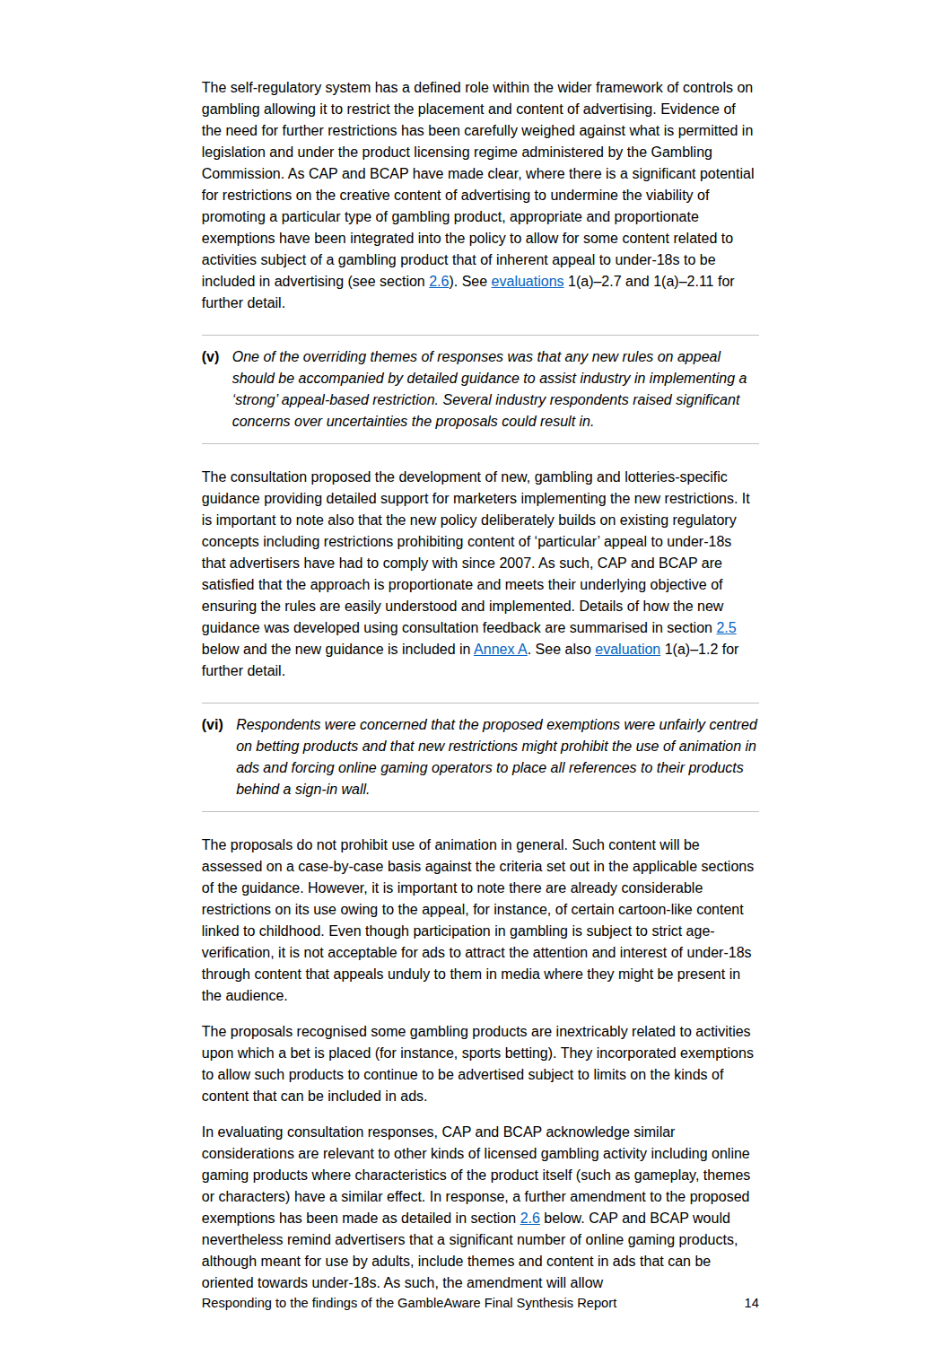The self-regulatory system has a defined role within the wider framework of controls on gambling allowing it to restrict the placement and content of advertising. Evidence of the need for further restrictions has been carefully weighed against what is permitted in legislation and under the product licensing regime administered by the Gambling Commission. As CAP and BCAP have made clear, where there is a significant potential for restrictions on the creative content of advertising to undermine the viability of promoting a particular type of gambling product, appropriate and proportionate exemptions have been integrated into the policy to allow for some content related to activities subject of a gambling product that of inherent appeal to under-18s to be included in advertising (see section 2.6). See evaluations 1(a)–2.7 and 1(a)–2.11 for further detail.
(v)
One of the overriding themes of responses was that any new rules on appeal should be accompanied by detailed guidance to assist industry in implementing a ‘strong’ appeal-based restriction. Several industry respondents raised significant concerns over uncertainties the proposals could result in.
The consultation proposed the development of new, gambling and lotteries-specific guidance providing detailed support for marketers implementing the new restrictions. It is important to note also that the new policy deliberately builds on existing regulatory concepts including restrictions prohibiting content of ‘particular’ appeal to under-18s that advertisers have had to comply with since 2007. As such, CAP and BCAP are satisfied that the approach is proportionate and meets their underlying objective of ensuring the rules are easily understood and implemented. Details of how the new guidance was developed using consultation feedback are summarised in section 2.5 below and the new guidance is included in Annex A. See also evaluation 1(a)–1.2 for further detail.
(vi)
Respondents were concerned that the proposed exemptions were unfairly centred on betting products and that new restrictions might prohibit the use of animation in ads and forcing online gaming operators to place all references to their products behind a sign-in wall.
The proposals do not prohibit use of animation in general. Such content will be assessed on a case-by-case basis against the criteria set out in the applicable sections of the guidance. However, it is important to note there are already considerable restrictions on its use owing to the appeal, for instance, of certain cartoon-like content linked to childhood. Even though participation in gambling is subject to strict age-verification, it is not acceptable for ads to attract the attention and interest of under-18s through content that appeals unduly to them in media where they might be present in the audience.
The proposals recognised some gambling products are inextricably related to activities upon which a bet is placed (for instance, sports betting). They incorporated exemptions to allow such products to continue to be advertised subject to limits on the kinds of content that can be included in ads.
In evaluating consultation responses, CAP and BCAP acknowledge similar considerations are relevant to other kinds of licensed gambling activity including online gaming products where characteristics of the product itself (such as gameplay, themes or characters) have a similar effect. In response, a further amendment to the proposed exemptions has been made as detailed in section 2.6 below. CAP and BCAP would nevertheless remind advertisers that a significant number of online gaming products, although meant for use by adults, include themes and content in ads that can be oriented towards under-18s. As such, the amendment will allow
Responding to the findings of the GambleAware Final Synthesis Report
14